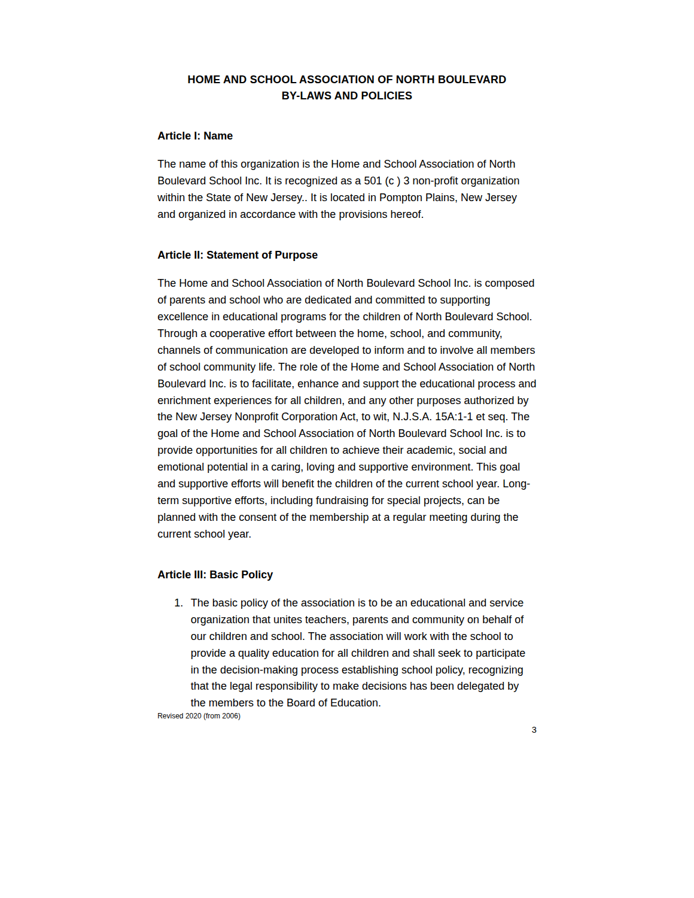HOME AND SCHOOL ASSOCIATION OF NORTH BOULEVARD BY-LAWS AND POLICIES
Article I: Name
The name of this organization is the Home and School Association of North Boulevard School Inc. It is recognized as a 501 (c ) 3 non-profit organization within the State of New Jersey.. It is located in Pompton Plains, New Jersey and organized in accordance with the provisions hereof.
Article II: Statement of Purpose
The Home and School Association of North Boulevard School Inc. is composed of parents and school who are dedicated and committed to supporting excellence in educational programs for the children of North Boulevard School. Through a cooperative effort between the home, school, and community, channels of communication are developed to inform and to involve all members of school community life. The role of the Home and School Association of North Boulevard Inc. is to facilitate, enhance and support the educational process and enrichment experiences for all children, and any other purposes authorized by the New Jersey Nonprofit Corporation Act, to wit, N.J.S.A. 15A:1-1 et seq. The goal of the Home and School Association of North Boulevard School Inc. is to provide opportunities for all children to achieve their academic, social and emotional potential in a caring, loving and supportive environment. This goal and supportive efforts will benefit the children of the current school year. Long-term supportive efforts, including fundraising for special projects, can be planned with the consent of the membership at a regular meeting during the current school year.
Article III: Basic Policy
The basic policy of the association is to be an educational and service organization that unites teachers, parents and community on behalf of our children and school. The association will work with the school to provide a quality education for all children and shall seek to participate in the decision-making process establishing school policy, recognizing that the legal responsibility to make decisions has been delegated by the members to the Board of Education.
Revised 2020 (from 2006)
3